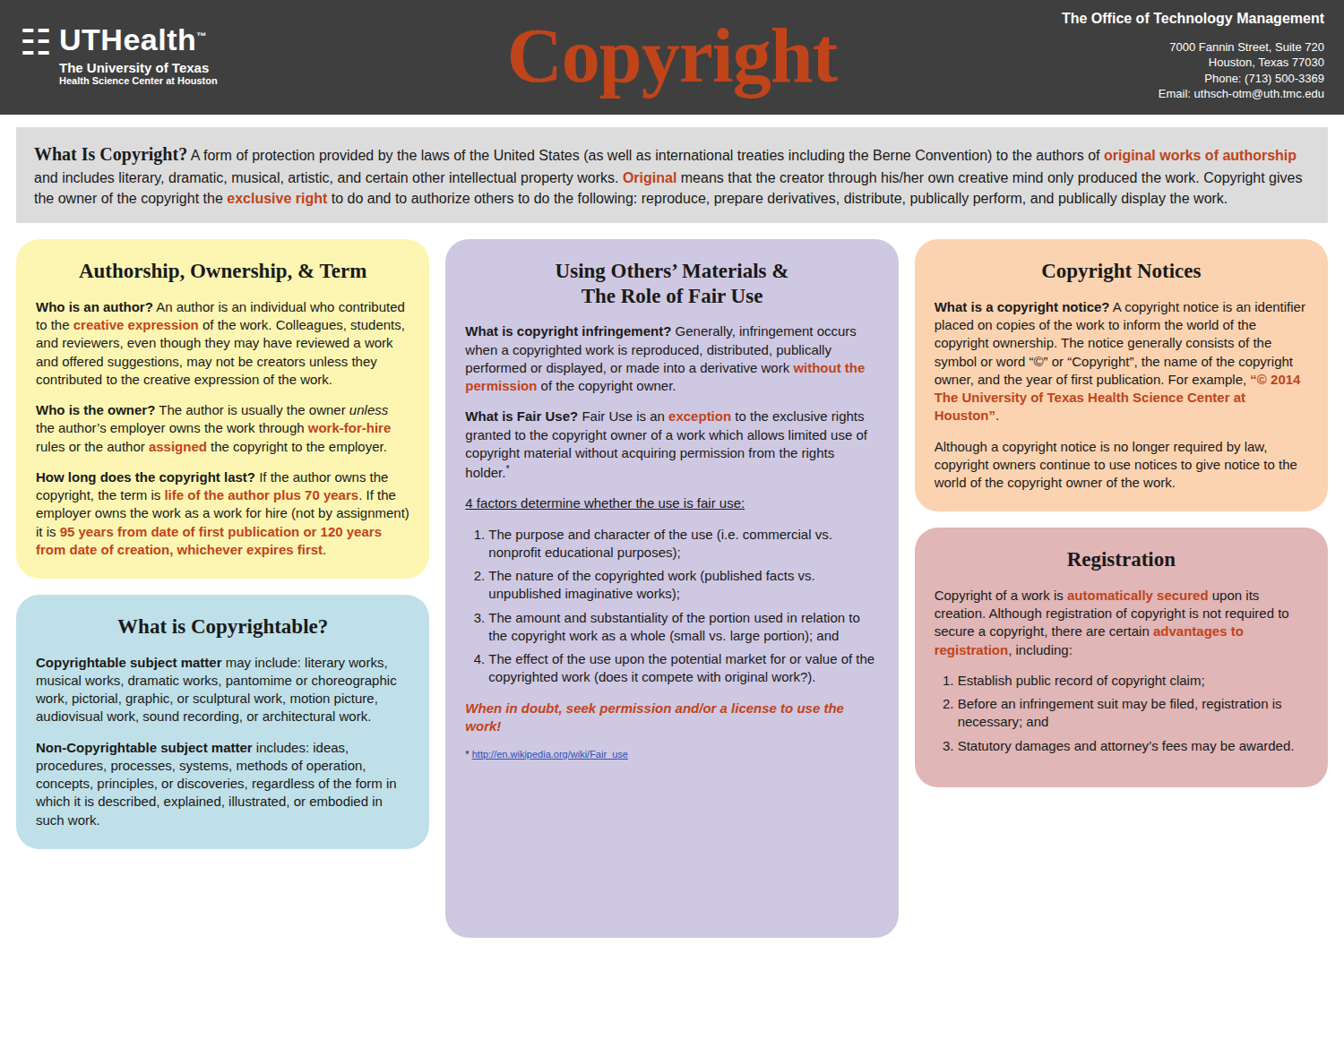☷
UTHealth™
The University of Texas
Health Science Center at Houston
Copyright
The Office of Technology Management
7000 Fannin Street, Suite 720
Houston, Texas 77030
Phone: (713) 500-3369
Email: uthsch-otm@uth.tmc.edu
What Is Copyright? A form of protection provided by the laws of the United States (as well as international treaties including the Berne Convention) to the authors of original works of authorship and includes literary, dramatic, musical, artistic, and certain other intellectual property works. Original means that the creator through his/her own creative mind only produced the work. Copyright gives the owner of the copyright the exclusive right to do and to authorize others to do the following: reproduce, prepare derivatives, distribute, publically perform, and publically display the work.
Authorship, Ownership, & Term
Who is an author? An author is an individual who contributed to the creative expression of the work. Colleagues, students, and reviewers, even though they may have reviewed a work and offered suggestions, may not be creators unless they contributed to the creative expression of the work.
Who is the owner? The author is usually the owner unless the author’s employer owns the work through work-for-hire rules or the author assigned the copyright to the employer.
How long does the copyright last? If the author owns the copyright, the term is life of the author plus 70 years. If the employer owns the work as a work for hire (not by assignment) it is 95 years from date of first publication or 120 years from date of creation, whichever expires first.
What is Copyrightable?
Copyrightable subject matter may include: literary works, musical works, dramatic works, pantomime or choreographic work, pictorial, graphic, or sculptural work, motion picture, audiovisual work, sound recording, or architectural work.
Non-Copyrightable subject matter includes: ideas, procedures, processes, systems, methods of operation, concepts, principles, or discoveries, regardless of the form in which it is described, explained, illustrated, or embodied in such work.
Using Others’ Materials &
The Role of Fair Use
What is copyright infringement? Generally, infringement occurs when a copyrighted work is reproduced, distributed, publically performed or displayed, or made into a derivative work without the permission of the copyright owner.
What is Fair Use? Fair Use is an exception to the exclusive rights granted to the copyright owner of a work which allows limited use of copyright material without acquiring permission from the rights holder.*
4 factors determine whether the use is fair use:
The purpose and character of the use (i.e. commercial vs. nonprofit educational purposes);
The nature of the copyrighted work (published facts vs. unpublished imaginative works);
The amount and substantiality of the portion used in relation to the copyright work as a whole (small vs. large portion); and
The effect of the use upon the potential market for or value of the copyrighted work (does it compete with original work?).
When in doubt, seek permission and/or a license to use the work!
* http://en.wikipedia.org/wiki/Fair_use
Copyright Notices
What is a copyright notice? A copyright notice is an identifier placed on copies of the work to inform the world of the copyright ownership. The notice generally consists of the symbol or word “©” or “Copyright”, the name of the copyright owner, and the year of first publication. For example, “© 2014 The University of Texas Health Science Center at Houston”.
Although a copyright notice is no longer required by law, copyright owners continue to use notices to give notice to the world of the copyright owner of the work.
Registration
Copyright of a work is automatically secured upon its creation. Although registration of copyright is not required to secure a copyright, there are certain advantages to registration, including:
Establish public record of copyright claim;
Before an infringement suit may be filed, registration is necessary; and
Statutory damages and attorney’s fees may be awarded.